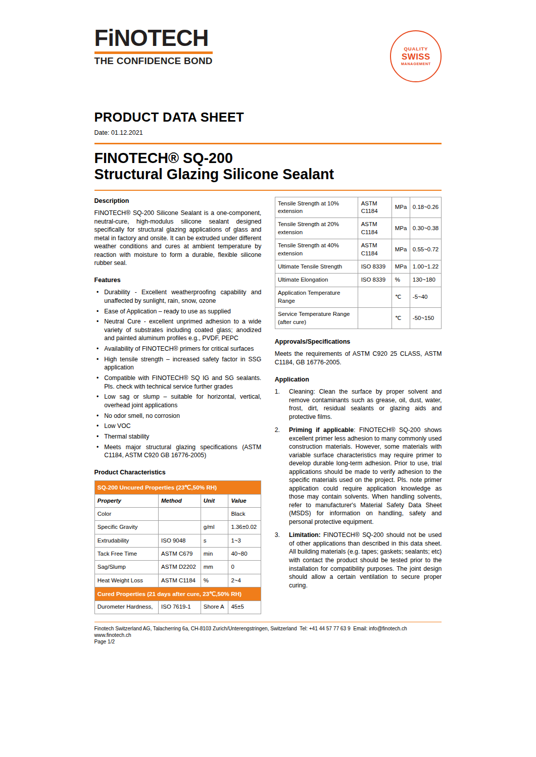Fi NOTECH
THE CONFIDENCE BOND
QUALITY
SWISS
MANAGEMENT
PRODUCT DATA SHEET
Date: 01.12.2021
FINOTECH® SQ-200
Structural Glazing Silicone Sealant
Description
FINOTECH® SQ-200 Silicone Sealant is a one-component, neutral-cure, high-modulus silicone sealant designed specifically for structural glazing applications of glass and metal in factory and onsite. It can be extruded under different weather conditions and cures at ambient temperature by reaction with moisture to form a durable, flexible silicone rubber seal.
Features
Durability - Excellent weatherproofing capability and unaffected by sunlight, rain, snow, ozone
Ease of Application – ready to use as supplied
Neutral Cure - excellent unprimed adhesion to a wide variety of substrates including coated glass; anodized and painted aluminum profiles e.g., PVDF, PEPC
Availability of FINOTECH® primers for critical surfaces
High tensile strength – increased safety factor in SSG application
Compatible with FINOTECH® SQ IG and SG sealants. Pls. check with technical service further grades
Low sag or slump – suitable for horizontal, vertical, overhead joint applications
No odor smell, no corrosion
Low VOC
Thermal stability
Meets major structural glazing specifications (ASTM C1184, ASTM C920 GB 16776-2005)
Product Characteristics
| SQ-200 Uncured Properties (23℃,50% RH) |
| Property | Method | Unit | Value |
| Color | | | Black |
| Specific Gravity | | g/ml | 1.36±0.02 |
| Extrudability | ISO 9048 | s | 1~3 |
| Tack Free Time | ASTM C679 | min | 40~80 |
| Sag/Slump | ASTM D2202 | mm | 0 |
| Heat Weight Loss | ASTM C1184 | % | 2~4 |
| Cured Properties (21 days after cure, 23℃,50% RH) |
| Durometer Hardness, | ISO 7619-1 | Shore A | 45±5 |
| Tensile Strength at 10% extension | ASTM C1184 | MPa | 0.18~0.26 |
| Tensile Strength at 20% extension | ASTM C1184 | MPa | 0.30~0.38 |
| Tensile Strength at 40% extension | ASTM C1184 | MPa | 0.55~0.72 |
| Ultimate Tensile Strength | ISO 8339 | MPa | 1.00~1.22 |
| Ultimate Elongation | ISO 8339 | % | 130~180 |
| Application Temperature Range | | ℃ | -5~40 |
| Service Temperature Range (after cure) | | ℃ | -50~150 |
Approvals/Specifications
Meets the requirements of ASTM C920 25 CLASS, ASTM C1184, GB 16776-2005.
Application
Cleaning: Clean the surface by proper solvent and remove contaminants such as grease, oil, dust, water, frost, dirt, residual sealants or glazing aids and protective films.
Priming if applicable: FINOTECH® SQ-200 shows excellent primer less adhesion to many commonly used construction materials. However, some materials with variable surface characteristics may require primer to develop durable long-term adhesion. Prior to use, trial applications should be made to verify adhesion to the specific materials used on the project. Pls. note primer application could require application knowledge as those may contain solvents. When handling solvents, refer to manufacturer's Material Safety Data Sheet (MSDS) for information on handling, safety and personal protective equipment.
Limitation: FINOTECH® SQ-200 should not be used of other applications than described in this data sheet. All building materials (e.g. tapes; gaskets; sealants; etc) with contact the product should be tested prior to the installation for compatibility purposes. The joint design should allow a certain ventilation to secure proper curing.
Finotech Switzerland AG, Talacherring 6a, CH-8103 Zurich/Unterengstringen, Switzerland Tel: +41 44 57 77 63 9 Email: info@finotech.ch www.finotech.ch
Page 1/2